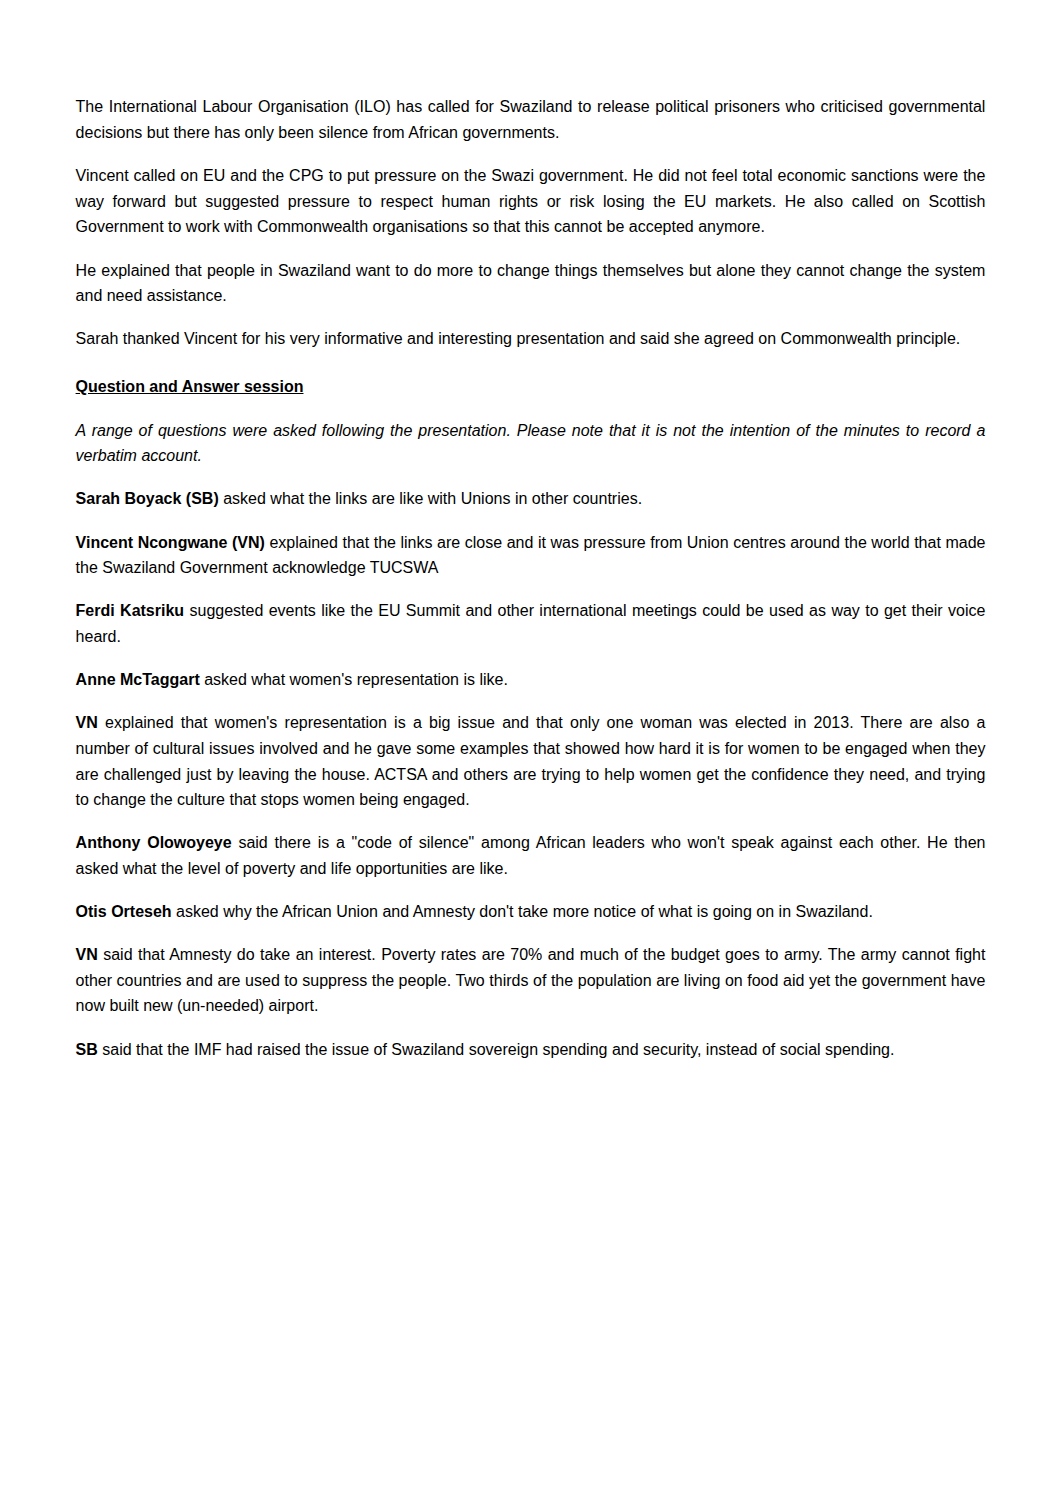The International Labour Organisation (ILO) has called for Swaziland to release political prisoners who criticised governmental decisions but there has only been silence from African governments.
Vincent called on EU and the CPG to put pressure on the Swazi government. He did not feel total economic sanctions were the way forward but suggested pressure to respect human rights or risk losing the EU markets. He also called on Scottish Government to work with Commonwealth organisations so that this cannot be accepted anymore.
He explained that people in Swaziland want to do more to change things themselves but alone they cannot change the system and need assistance.
Sarah thanked Vincent for his very informative and interesting presentation and said she agreed on Commonwealth principle.
Question and Answer session
A range of questions were asked following the presentation. Please note that it is not the intention of the minutes to record a verbatim account.
Sarah Boyack (SB) asked what the links are like with Unions in other countries.
Vincent Ncongwane (VN) explained that the links are close and it was pressure from Union centres around the world that made the Swaziland Government acknowledge TUCSWA
Ferdi Katsriku suggested events like the EU Summit and other international meetings could be used as way to get their voice heard.
Anne McTaggart asked what women's representation is like.
VN explained that women's representation is a big issue and that only one woman was elected in 2013. There are also a number of cultural issues involved and he gave some examples that showed how hard it is for women to be engaged when they are challenged just by leaving the house. ACTSA and others are trying to help women get the confidence they need, and trying to change the culture that stops women being engaged.
Anthony Olowoyeye said there is a "code of silence" among African leaders who won't speak against each other. He then asked what the level of poverty and life opportunities are like.
Otis Orteseh asked why the African Union and Amnesty don't take more notice of what is going on in Swaziland.
VN said that Amnesty do take an interest. Poverty rates are 70% and much of the budget goes to army. The army cannot fight other countries and are used to suppress the people. Two thirds of the population are living on food aid yet the government have now built new (un-needed) airport.
SB said that the IMF had raised the issue of Swaziland sovereign spending and security, instead of social spending.